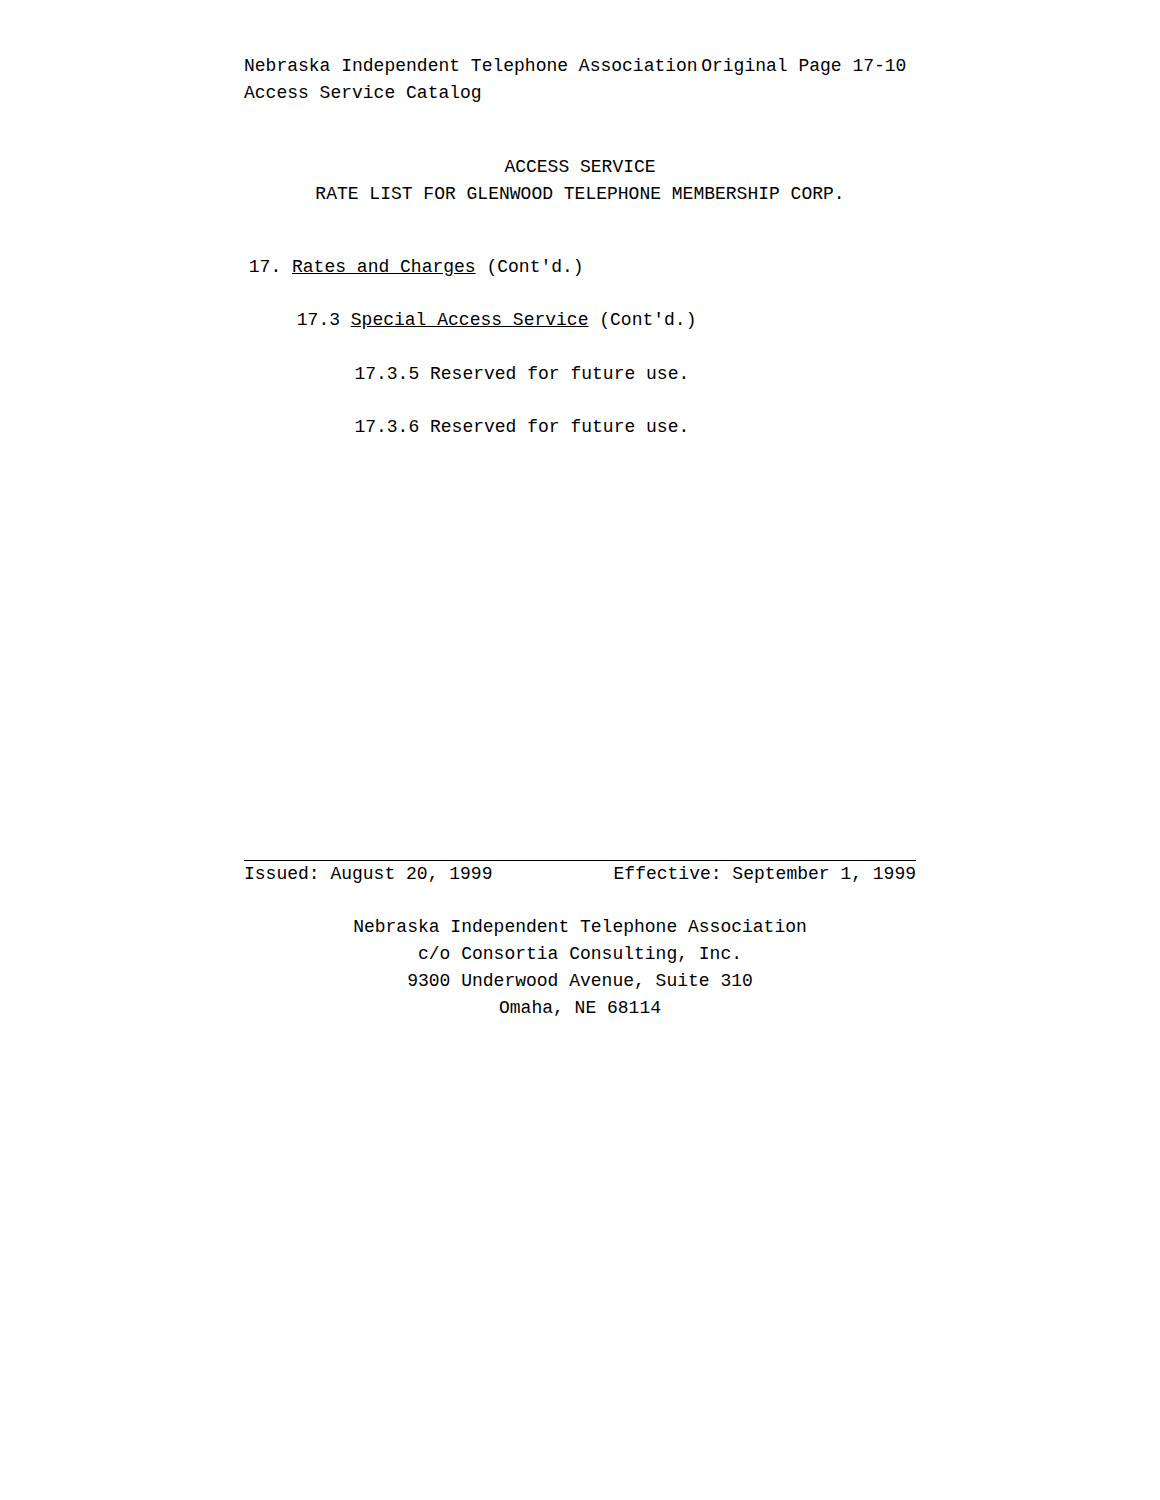Nebraska Independent Telephone Association Access Service Catalog
Original Page 17-10
ACCESS SERVICE RATE LIST FOR GLENWOOD TELEPHONE MEMBERSHIP CORP.
17. Rates and Charges (Cont'd.)
17.3 Special Access Service (Cont'd.)
17.3.5 Reserved for future use.
17.3.6 Reserved for future use.
Issued: August 20, 1999 Effective: September 1, 1999
Nebraska Independent Telephone Association c/o Consortia Consulting, Inc. 9300 Underwood Avenue, Suite 310 Omaha, NE 68114